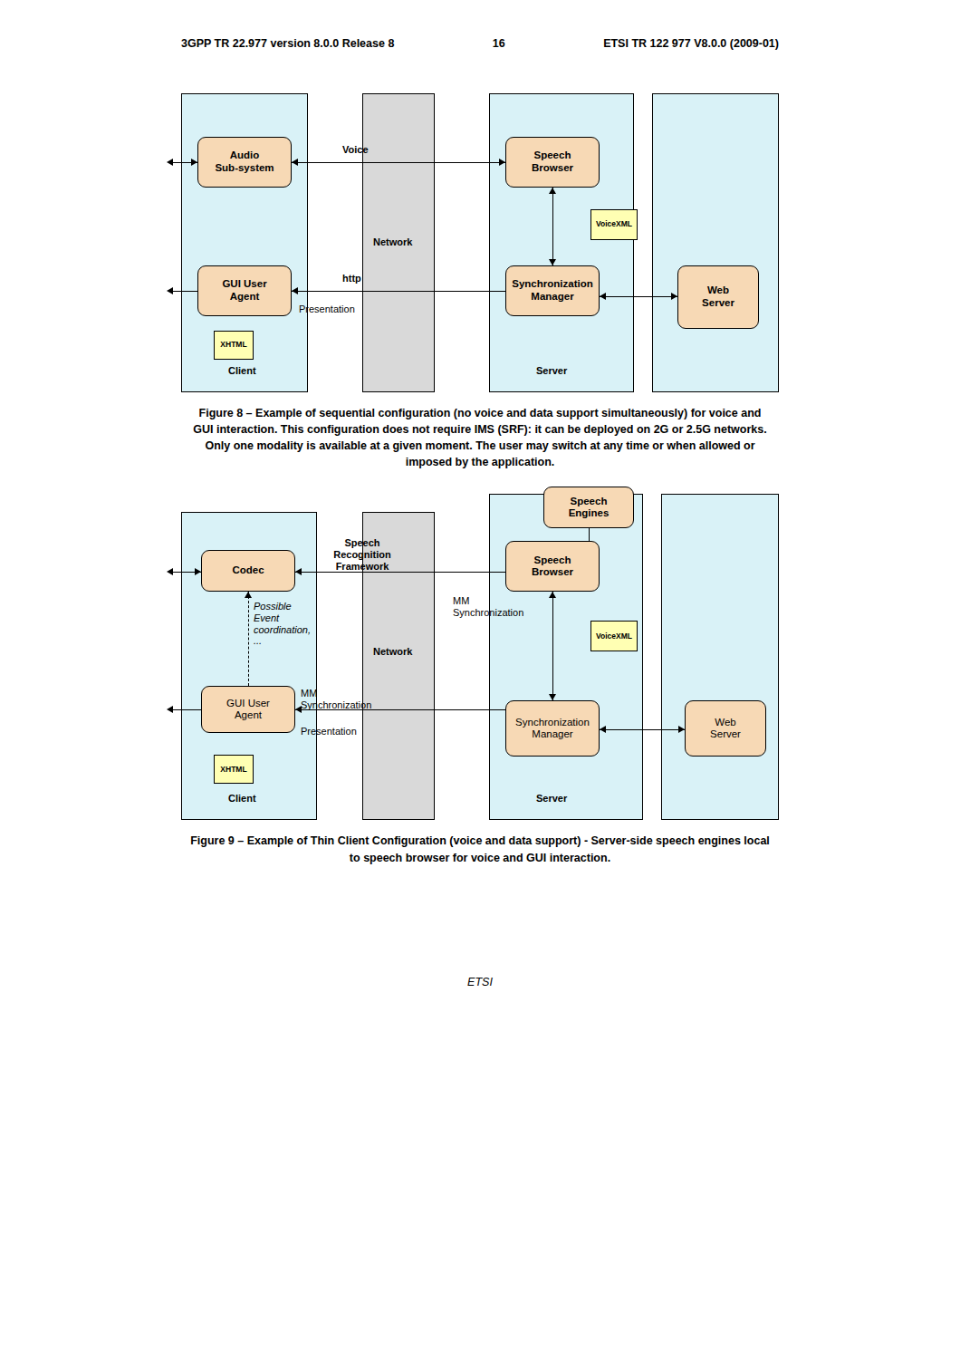3GPP TR 22.977 version 8.0.0 Release 8 16 ETSI TR 122 977 V8.0.0 (2009-01)
Audio
Sub-system
GUI User
Agent
Speech
Browser
Synchronization
Manager
Web
Server
VoiceXML
XHTML
Client
Server
Network
Voice
http
Presentation
Figure 8 – Example of sequential configuration (no voice and data support simultaneously) for voice and GUI interaction. This configuration does not require IMS (SRF): it can be deployed on 2G or 2.5G networks. Only one modality is available at a given moment. The user may switch at any time or when allowed or imposed by the application.
Speech
Engines
Codec
GUI User
Agent
Speech
Browser
Synchronization
Manager
Web
Server
VoiceXML
XHTML
Client
Server
Network
Speech
Recognition
Framework
MM
Synchronization
Presentation
Possible
Event
coordination,
...
MM
Synchronization
Figure 9 – Example of Thin Client Configuration (voice and data support) - Server-side speech engines local to speech browser for voice and GUI interaction.
ETSI